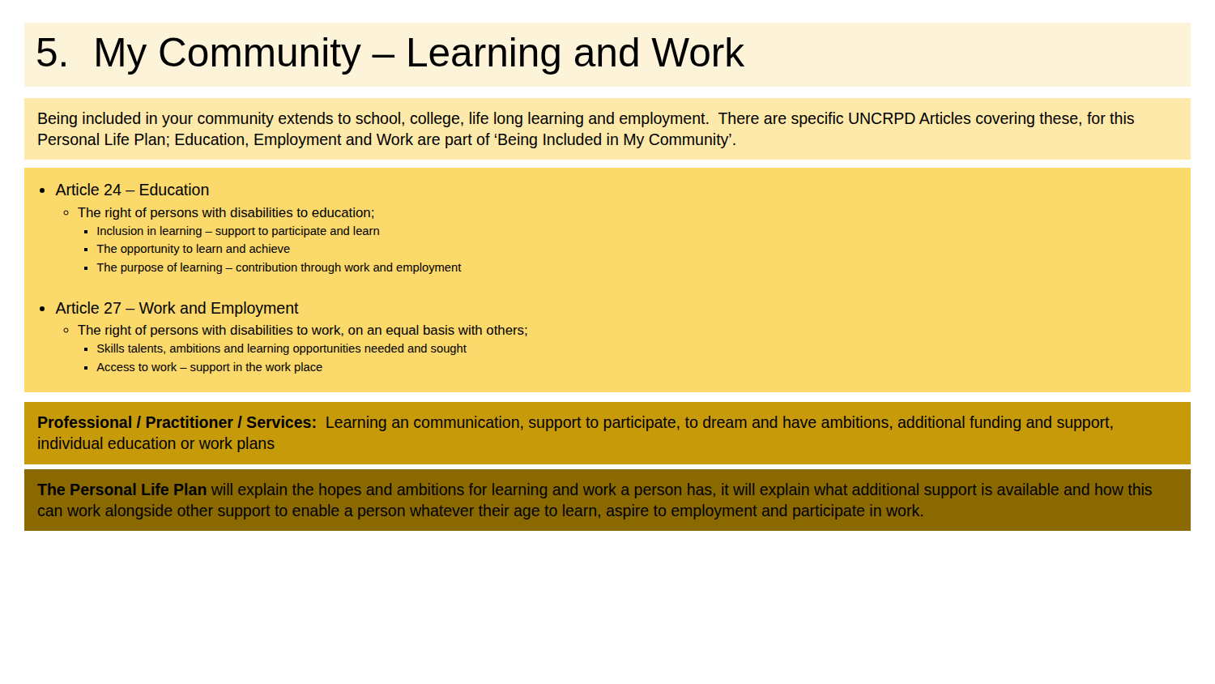5. My Community – Learning and Work
Being included in your community extends to school, college, life long learning and employment. There are specific UNCRPD Articles covering these, for this Personal Life Plan; Education, Employment and Work are part of ‘Being Included in My Community’.
Article 24 – Education
The right of persons with disabilities to education;
Inclusion in learning – support to participate and learn
The opportunity to learn and achieve
The purpose of learning – contribution through work and employment
Article 27 – Work and Employment
The right of persons with disabilities to work, on an equal basis with others;
Skills talents, ambitions and learning opportunities needed and sought
Access to work – support in the work place
Professional / Practitioner / Services: Learning an communication, support to participate, to dream and have ambitions, additional funding and support, individual education or work plans
The Personal Life Plan will explain the hopes and ambitions for learning and work a person has, it will explain what additional support is available and how this can work alongside other support to enable a person whatever their age to learn, aspire to employment and participate in work.